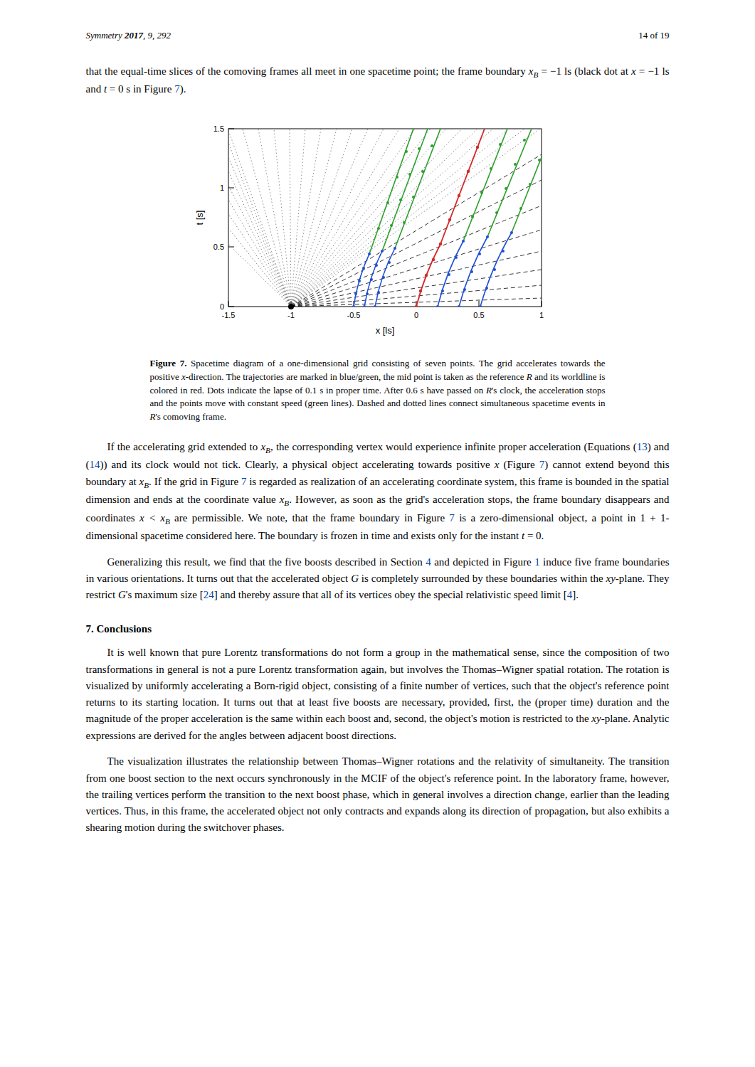Symmetry 2017, 9, 292
14 of 19
that the equal-time slices of the comoving frames all meet in one spacetime point; the frame boundary xB = −1 ls (black dot at x = −1 ls and t = 0 s in Figure 7).
1.5 1 0.5 0 -1.5 -1 -0.5 0 0.5 1 x [ls] t [s]
Figure 7. Spacetime diagram of a one-dimensional grid consisting of seven points. The grid accelerates towards the positive x-direction. The trajectories are marked in blue/green, the mid point is taken as the reference R and its worldline is colored in red. Dots indicate the lapse of 0.1 s in proper time. After 0.6 s have passed on R's clock, the acceleration stops and the points move with constant speed (green lines). Dashed and dotted lines connect simultaneous spacetime events in R's comoving frame.
If the accelerating grid extended to xB, the corresponding vertex would experience infinite proper acceleration (Equations (13) and (14)) and its clock would not tick. Clearly, a physical object accelerating towards positive x (Figure 7) cannot extend beyond this boundary at xB. If the grid in Figure 7 is regarded as realization of an accelerating coordinate system, this frame is bounded in the spatial dimension and ends at the coordinate value xB. However, as soon as the grid's acceleration stops, the frame boundary disappears and coordinates x < xB are permissible. We note, that the frame boundary in Figure 7 is a zero-dimensional object, a point in 1 + 1-dimensional spacetime considered here. The boundary is frozen in time and exists only for the instant t = 0.
Generalizing this result, we find that the five boosts described in Section 4 and depicted in Figure 1 induce five frame boundaries in various orientations. It turns out that the accelerated object G is completely surrounded by these boundaries within the xy-plane. They restrict G's maximum size [24] and thereby assure that all of its vertices obey the special relativistic speed limit [4].
7. Conclusions
It is well known that pure Lorentz transformations do not form a group in the mathematical sense, since the composition of two transformations in general is not a pure Lorentz transformation again, but involves the Thomas–Wigner spatial rotation. The rotation is visualized by uniformly accelerating a Born-rigid object, consisting of a finite number of vertices, such that the object's reference point returns to its starting location. It turns out that at least five boosts are necessary, provided, first, the (proper time) duration and the magnitude of the proper acceleration is the same within each boost and, second, the object's motion is restricted to the xy-plane. Analytic expressions are derived for the angles between adjacent boost directions.
The visualization illustrates the relationship between Thomas–Wigner rotations and the relativity of simultaneity. The transition from one boost section to the next occurs synchronously in the MCIF of the object's reference point. In the laboratory frame, however, the trailing vertices perform the transition to the next boost phase, which in general involves a direction change, earlier than the leading vertices. Thus, in this frame, the accelerated object not only contracts and expands along its direction of propagation, but also exhibits a shearing motion during the switchover phases.